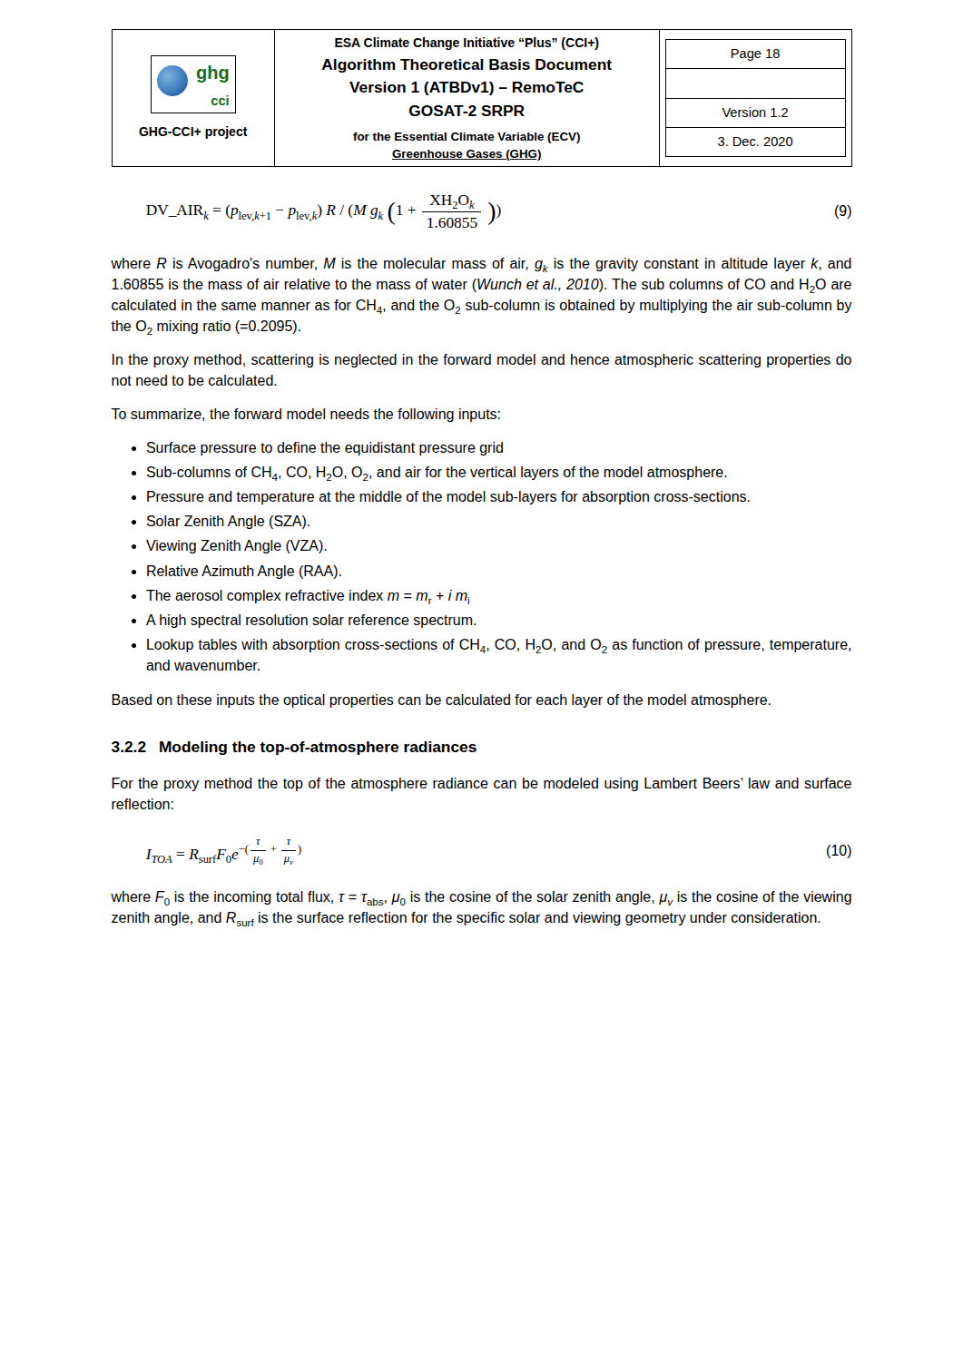| ghg cci GHG-CCI+ project | ESA Climate Change Initiative “Plus” (CCI+) Algorithm Theoretical Basis Document Version 1 (ATBDv1) – RemoTeC GOSAT-2 SRPR for the Essential Climate Variable (ECV) Greenhouse Gases (GHG) | / Page 18 / / Version 1.2 / / 3. Dec. 2020 / |
DV_AIRk = (plev,k+1 − plev,k) R / (M gk (1 + XH2Ok 1.60855 ))
(9)
where R is Avogadro's number, M is the molecular mass of air, gk is the gravity constant in altitude layer k, and 1.60855 is the mass of air relative to the mass of water (Wunch et al., 2010). The sub columns of CO and H2O are calculated in the same manner as for CH4, and the O2 sub-column is obtained by multiplying the air sub-column by the O2 mixing ratio (=0.2095).
In the proxy method, scattering is neglected in the forward model and hence atmospheric scattering properties do not need to be calculated.
To summarize, the forward model needs the following inputs:
Surface pressure to define the equidistant pressure grid
Sub-columns of CH4, CO, H2O, O2, and air for the vertical layers of the model atmosphere.
Pressure and temperature at the middle of the model sub-layers for absorption cross-sections.
Solar Zenith Angle (SZA).
Viewing Zenith Angle (VZA).
Relative Azimuth Angle (RAA).
The aerosol complex refractive index m = mr + i mi
A high spectral resolution solar reference spectrum.
Lookup tables with absorption cross-sections of CH4, CO, H2O, and O2 as function of pressure, temperature, and wavenumber.
Based on these inputs the optical properties can be calculated for each layer of the model atmosphere.
3.2.2 Modeling the top-of-atmosphere radiances
For the proxy method the top of the atmosphere radiance can be modeled using Lambert Beers’ law and surface reflection:
ITOA = RsurfF0e−(τμ0 + τμv)
(10)
where F0 is the incoming total flux, τ = τabs, μ0 is the cosine of the solar zenith angle, μv is the cosine of the viewing zenith angle, and Rsurf is the surface reflection for the specific solar and viewing geometry under consideration.